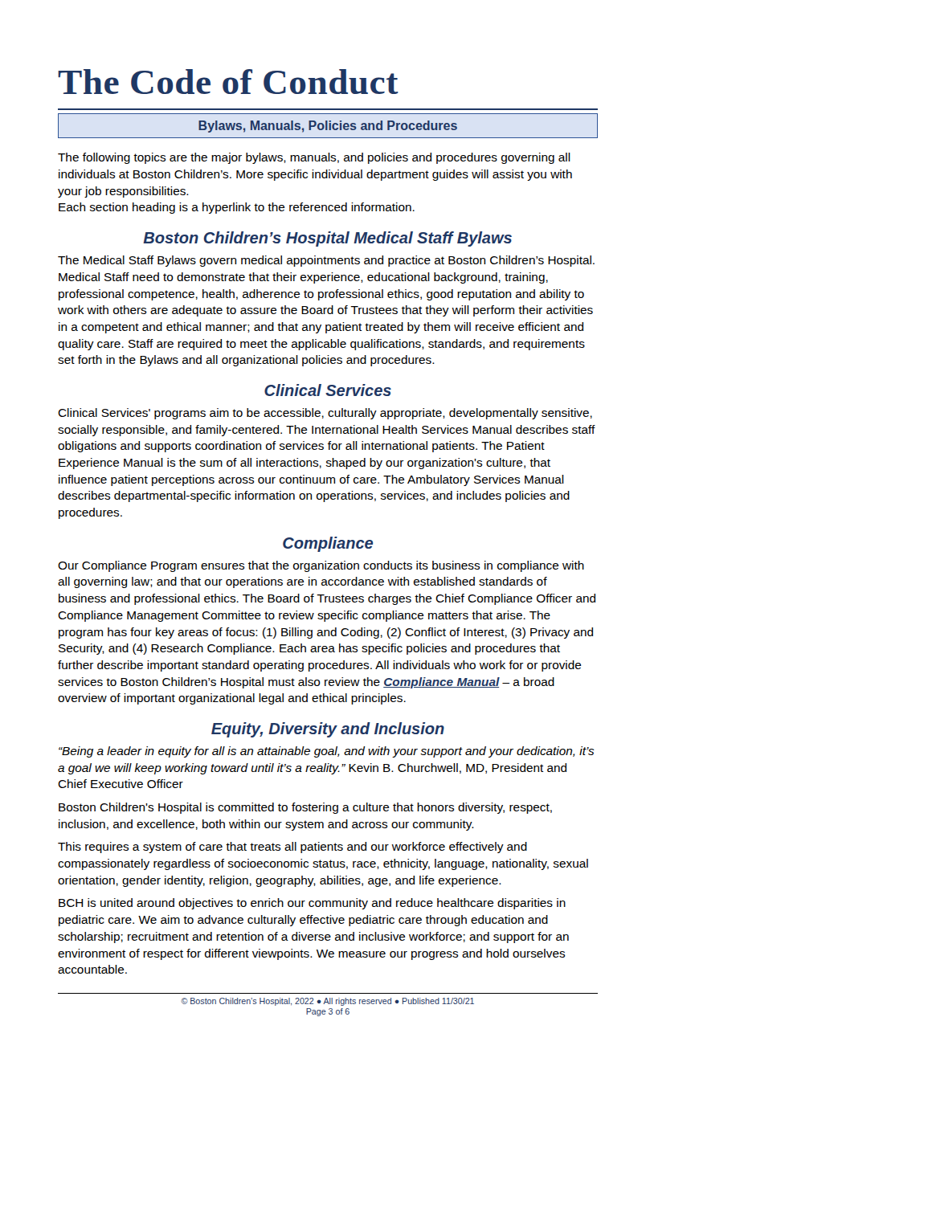The Code of Conduct
Bylaws, Manuals, Policies and Procedures
The following topics are the major bylaws, manuals, and policies and procedures governing all individuals at Boston Children’s. More specific individual department guides will assist you with your job responsibilities.
Each section heading is a hyperlink to the referenced information.
Boston Children’s Hospital Medical Staff Bylaws
The Medical Staff Bylaws govern medical appointments and practice at Boston Children’s Hospital. Medical Staff need to demonstrate that their experience, educational background, training, professional competence, health, adherence to professional ethics, good reputation and ability to work with others are adequate to assure the Board of Trustees that they will perform their activities in a competent and ethical manner; and that any patient treated by them will receive efficient and quality care. Staff are required to meet the applicable qualifications, standards, and requirements set forth in the Bylaws and all organizational policies and procedures.
Clinical Services
Clinical Services' programs aim to be accessible, culturally appropriate, developmentally sensitive, socially responsible, and family-centered. The International Health Services Manual describes staff obligations and supports coordination of services for all international patients. The Patient Experience Manual is the sum of all interactions, shaped by our organization's culture, that influence patient perceptions across our continuum of care. The Ambulatory Services Manual describes departmental-specific information on operations, services, and includes policies and procedures.
Compliance
Our Compliance Program ensures that the organization conducts its business in compliance with all governing law; and that our operations are in accordance with established standards of business and professional ethics. The Board of Trustees charges the Chief Compliance Officer and Compliance Management Committee to review specific compliance matters that arise. The program has four key areas of focus: (1) Billing and Coding, (2) Conflict of Interest, (3) Privacy and Security, and (4) Research Compliance. Each area has specific policies and procedures that further describe important standard operating procedures. All individuals who work for or provide services to Boston Children’s Hospital must also review the Compliance Manual – a broad overview of important organizational legal and ethical principles.
Equity, Diversity and Inclusion
“Being a leader in equity for all is an attainable goal, and with your support and your dedication, it’s a goal we will keep working toward until it’s a reality.” Kevin B. Churchwell, MD, President and Chief Executive Officer
Boston Children's Hospital is committed to fostering a culture that honors diversity, respect, inclusion, and excellence, both within our system and across our community.
This requires a system of care that treats all patients and our workforce effectively and compassionately regardless of socioeconomic status, race, ethnicity, language, nationality, sexual orientation, gender identity, religion, geography, abilities, age, and life experience.
BCH is united around objectives to enrich our community and reduce healthcare disparities in pediatric care. We aim to advance culturally effective pediatric care through education and scholarship; recruitment and retention of a diverse and inclusive workforce; and support for an environment of respect for different viewpoints. We measure our progress and hold ourselves accountable.
© Boston Children’s Hospital, 2022 ● All rights reserved ● Published 11/30/21
Page 3 of 6